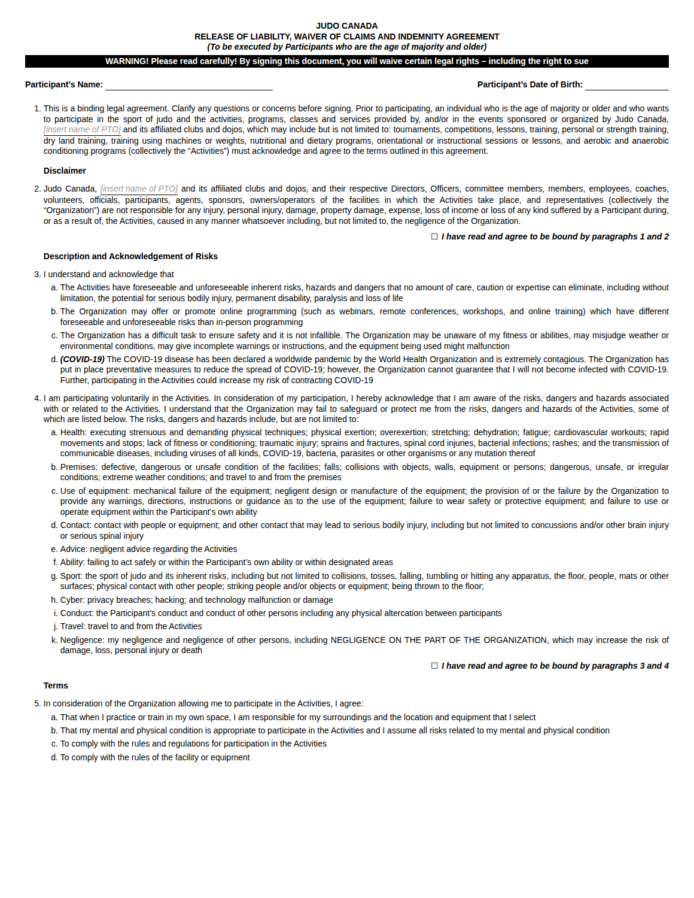JUDO CANADA RELEASE OF LIABILITY, WAIVER OF CLAIMS AND INDEMNITY AGREEMENT (To be executed by Participants who are the age of majority and older)
WARNING! Please read carefully! By signing this document, you will waive certain legal rights – including the right to sue
Participant’s Name: Participant’s Date of Birth:
This is a binding legal agreement. Clarify any questions or concerns before signing. Prior to participating, an individual who is the age of majority or older and who wants to participate in the sport of judo and the activities, programs, classes and services provided by, and/or in the events sponsored or organized by Judo Canada, [insert name of PTO] and its affiliated clubs and dojos, which may include but is not limited to: tournaments, competitions, lessons, training, personal or strength training, dry land training, training using machines or weights, nutritional and dietary programs, orientational or instructional sessions or lessons, and aerobic and anaerobic conditioning programs (collectively the “Activities”) must acknowledge and agree to the terms outlined in this agreement.
Disclaimer
Judo Canada, [insert name of PTO] and its affiliated clubs and dojos, and their respective Directors, Officers, committee members, members, employees, coaches, volunteers, officials, participants, agents, sponsors, owners/operators of the facilities in which the Activities take place, and representatives (collectively the “Organization”) are not responsible for any injury, personal injury, damage, property damage, expense, loss of income or loss of any kind suffered by a Participant during, or as a result of, the Activities, caused in any manner whatsoever including, but not limited to, the negligence of the Organization.
☐I have read and agree to be bound by paragraphs 1 and 2
Description and Acknowledgement of Risks
I understand and acknowledge that
The Activities have foreseeable and unforeseeable inherent risks, hazards and dangers that no amount of care, caution or expertise can eliminate, including without limitation, the potential for serious bodily injury, permanent disability, paralysis and loss of life
The Organization may offer or promote online programming (such as webinars, remote conferences, workshops, and online training) which have different foreseeable and unforeseeable risks than in-person programming
The Organization has a difficult task to ensure safety and it is not infallible. The Organization may be unaware of my fitness or abilities, may misjudge weather or environmental conditions, may give incomplete warnings or instructions, and the equipment being used might malfunction
(COVID-19) The COVID-19 disease has been declared a worldwide pandemic by the World Health Organization and is extremely contagious. The Organization has put in place preventative measures to reduce the spread of COVID-19; however, the Organization cannot guarantee that I will not become infected with COVID-19. Further, participating in the Activities could increase my risk of contracting COVID-19
I am participating voluntarily in the Activities. In consideration of my participation, I hereby acknowledge that I am aware of the risks, dangers and hazards associated with or related to the Activities. I understand that the Organization may fail to safeguard or protect me from the risks, dangers and hazards of the Activities, some of which are listed below. The risks, dangers and hazards include, but are not limited to:
Health: executing strenuous and demanding physical techniques; physical exertion; overexertion; stretching; dehydration; fatigue; cardiovascular workouts; rapid movements and stops; lack of fitness or conditioning; traumatic injury; sprains and fractures, spinal cord injuries, bacterial infections; rashes; and the transmission of communicable diseases, including viruses of all kinds, COVID-19, bacteria, parasites or other organisms or any mutation thereof
Premises: defective, dangerous or unsafe condition of the facilities; falls; collisions with objects, walls, equipment or persons; dangerous, unsafe, or irregular conditions; extreme weather conditions; and travel to and from the premises
Use of equipment: mechanical failure of the equipment; negligent design or manufacture of the equipment; the provision of or the failure by the Organization to provide any warnings, directions, instructions or guidance as to the use of the equipment; failure to wear safety or protective equipment; and failure to use or operate equipment within the Participant’s own ability
Contact: contact with people or equipment; and other contact that may lead to serious bodily injury, including but not limited to concussions and/or other brain injury or serious spinal injury
Advice: negligent advice regarding the Activities
Ability: failing to act safely or within the Participant’s own ability or within designated areas
Sport: the sport of judo and its inherent risks, including but not limited to collisions, tosses, falling, tumbling or hitting any apparatus, the floor, people, mats or other surfaces; physical contact with other people; striking people and/or objects or equipment; being thrown to the floor;
Cyber: privacy breaches; hacking; and technology malfunction or damage
Conduct: the Participant’s conduct and conduct of other persons including any physical altercation between participants
Travel: travel to and from the Activities
Negligence: my negligence and negligence of other persons, including NEGLIGENCE ON THE PART OF THE ORGANIZATION, which may increase the risk of damage, loss, personal injury or death
☐I have read and agree to be bound by paragraphs 3 and 4
Terms
In consideration of the Organization allowing me to participate in the Activities, I agree:
That when I practice or train in my own space, I am responsible for my surroundings and the location and equipment that I select
That my mental and physical condition is appropriate to participate in the Activities and I assume all risks related to my mental and physical condition
To comply with the rules and regulations for participation in the Activities
To comply with the rules of the facility or equipment